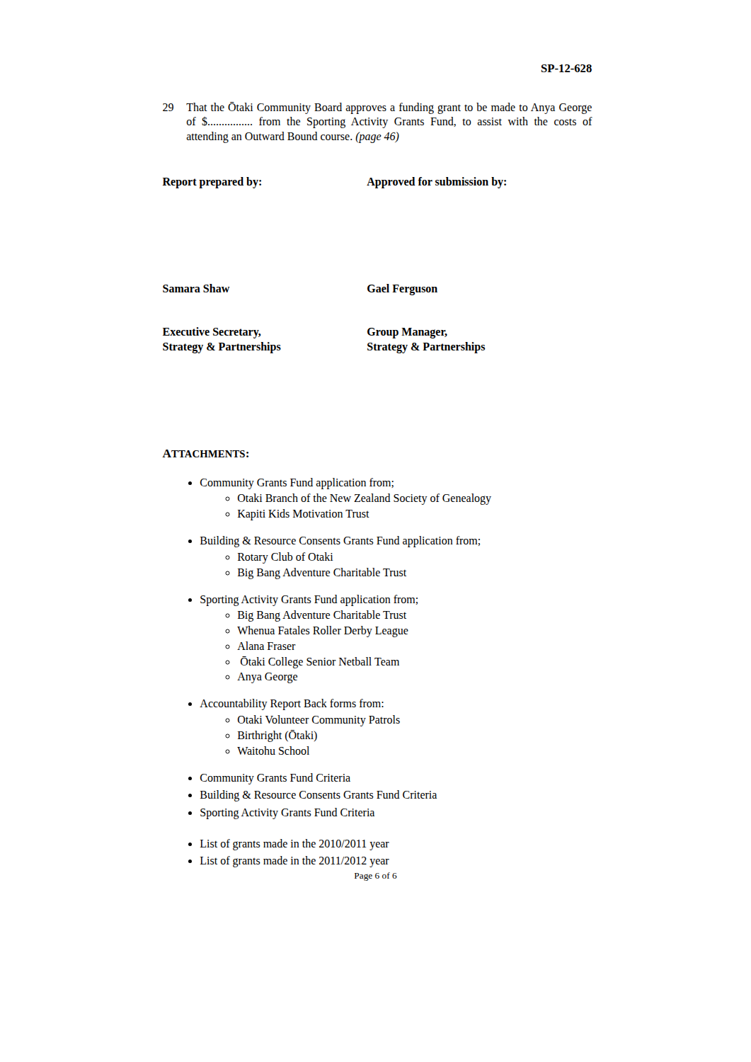SP-12-628
29
That the Ōtaki Community Board approves a funding grant to be made to Anya George of $................ from the Sporting Activity Grants Fund, to assist with the costs of attending an Outward Bound course. (page 46)
| Report prepared by: | Approved for submission by: |
| Samara Shaw | Gael Ferguson |
| Executive Secretary, Strategy & Partnerships | Group Manager, Strategy & Partnerships |
ATTACHMENTS:
Community Grants Fund application from;
Otaki Branch of the New Zealand Society of Genealogy
Kapiti Kids Motivation Trust
Building & Resource Consents Grants Fund application from;
Rotary Club of Otaki
Big Bang Adventure Charitable Trust
Sporting Activity Grants Fund application from;
Big Bang Adventure Charitable Trust
Whenua Fatales Roller Derby League
Alana Fraser
Ōtaki College Senior Netball Team
Anya George
Accountability Report Back forms from:
Otaki Volunteer Community Patrols
Birthright (Ōtaki)
Waitohu School
Community Grants Fund Criteria
Building & Resource Consents Grants Fund Criteria
Sporting Activity Grants Fund Criteria
List of grants made in the 2010/2011 year
List of grants made in the 2011/2012 year
Page 6 of 6